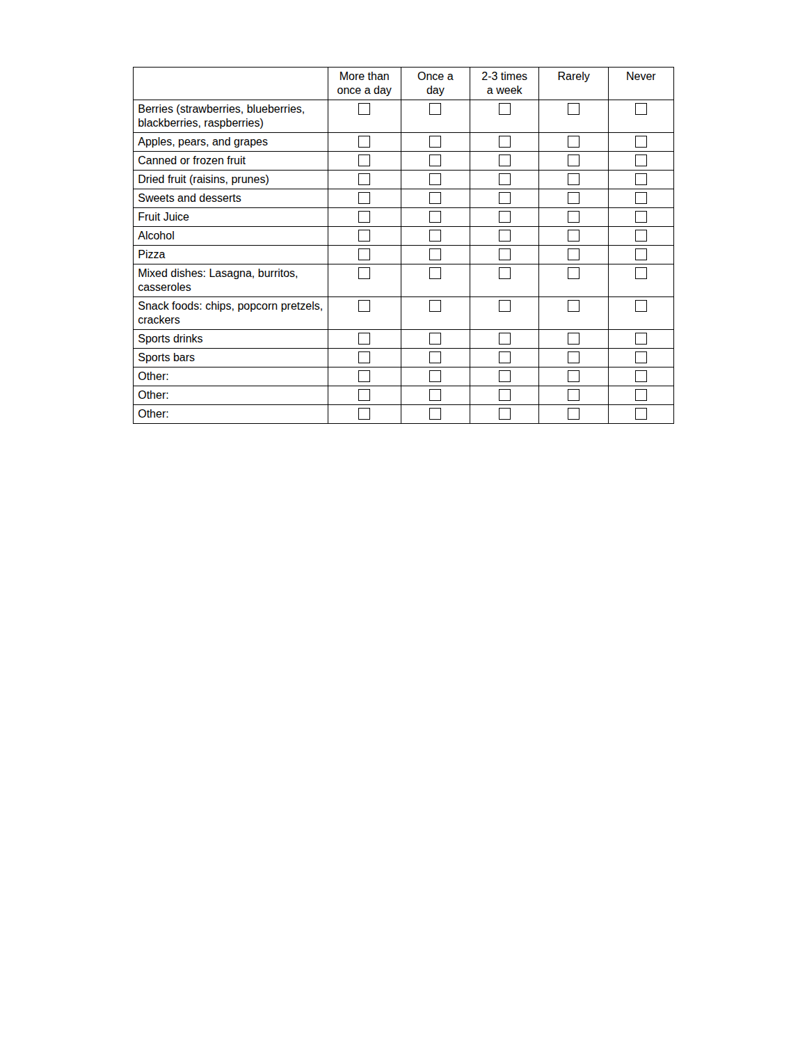| | More than once a day | Once a day | 2-3 times a week | Rarely | Never |
| --- | --- | --- | --- | --- | --- |
| Berries (strawberries, blueberries, blackberries, raspberries) | | | | | |
| Apples, pears, and grapes | | | | | |
| Canned or frozen fruit | | | | | |
| Dried fruit (raisins, prunes) | | | | | |
| Sweets and desserts | | | | | |
| Fruit Juice | | | | | |
| Alcohol | | | | | |
| Pizza | | | | | |
| Mixed dishes: Lasagna, burritos, casseroles | | | | | |
| Snack foods: chips, popcorn pretzels, crackers | | | | | |
| Sports drinks | | | | | |
| Sports bars | | | | | |
| Other: | | | | | |
| Other: | | | | | |
| Other: | | | | | |